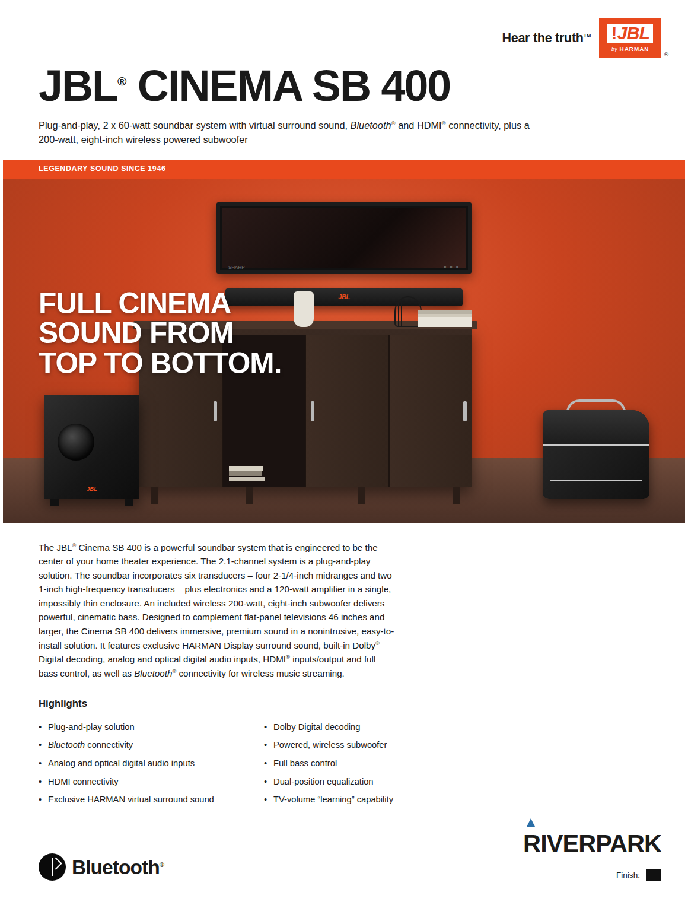Hear the truthTM
JBL
by HARMAN
®
JBL® CINEMA SB 400
Plug-and-play, 2 x 60-watt soundbar system with virtual surround sound, Bluetooth® and HDMI® connectivity, plus a 200-watt, eight-inch wireless powered subwoofer
LEGENDARY SOUND SINCE 1946
SHARP ■ ■ ■
JBL
FULL CINEMA
SOUND FROM
TOP TO BOTTOM.
JBL
The JBL® Cinema SB 400 is a powerful soundbar system that is engineered to be the center of your home theater experience. The 2.1-channel system is a plug-and-play solution. The soundbar incorporates six transducers – four 2-1/4-inch midranges and two 1-inch high-frequency transducers – plus electronics and a 120-watt amplifier in a single, impossibly thin enclosure. An included wireless 200-watt, eight-inch subwoofer delivers powerful, cinematic bass. Designed to complement flat-panel televisions 46 inches and larger, the Cinema SB 400 delivers immersive, premium sound in a nonintrusive, easy-to-install solution. It features exclusive HARMAN Display surround sound, built-in Dolby® Digital decoding, analog and optical digital audio inputs, HDMI® inputs/output and full bass control, as well as Bluetooth® connectivity for wireless music streaming.
Highlights
Plug-and-play solution
Bluetooth connectivity
Analog and optical digital audio inputs
HDMI connectivity
Exclusive HARMAN virtual surround sound
Dolby Digital decoding
Powered, wireless subwoofer
Full bass control
Dual-position equalization
TV-volume “learning” capability
Bluetooth®
RIVERPARK
Finish: